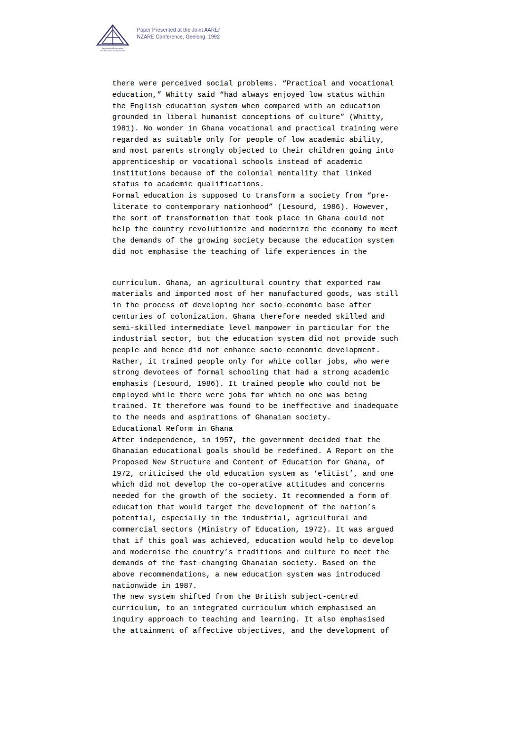Australian Association
for Research in Education
Paper Presented at the Joint AARE/
NZARE Conference, Geelong, 1992
there were perceived social problems. “Practical and vocational education,” Whitty said “had always enjoyed low status within the English education system when compared with an education grounded in liberal humanist conceptions of culture” (Whitty, 1981). No wonder in Ghana vocational and practical training were regarded as suitable only for people of low academic ability, and most parents strongly objected to their children going into apprenticeship or vocational schools instead of academic institutions because of the colonial mentality that linked status to academic qualifications.
Formal education is supposed to transform a society from “pre-literate to contemporary nationhood” (Lesourd, 1986). However, the sort of transformation that took place in Ghana could not help the country revolutionize and modernize the economy to meet the demands of the growing society because the education system did not emphasise the teaching of life experiences in the
curriculum. Ghana, an agricultural country that exported raw materials and imported most of her manufactured goods, was still in the process of developing her socio-economic base after centuries of colonization. Ghana therefore needed skilled and semi-skilled intermediate level manpower in particular for the industrial sector, but the education system did not provide such people and hence did not enhance socio-economic development. Rather, it trained people only for white collar jobs, who were strong devotees of formal schooling that had a strong academic emphasis (Lesourd, 1986). It trained people who could not be employed while there were jobs for which no one was being trained. It therefore was found to be ineffective and inadequate to the needs and aspirations of Ghanaian society.
Educational Reform in Ghana
After independence, in 1957, the government decided that the Ghanaian educational goals should be redefined. A Report on the Proposed New Structure and Content of Education for Ghana, of 1972, criticised the old education system as ‘elitist’, and one which did not develop the co-operative attitudes and concerns needed for the growth of the society. It recommended a form of education that would target the development of the nation’s potential, especially in the industrial, agricultural and commercial sectors (Ministry of Education, 1972). It was argued that if this goal was achieved, education would help to develop and modernise the country’s traditions and culture to meet the demands of the fast-changing Ghanaian society. Based on the above recommendations, a new education system was introduced nationwide in 1987.
The new system shifted from the British subject-centred curriculum, to an integrated curriculum which emphasised an inquiry approach to teaching and learning. It also emphasised the attainment of affective objectives, and the development of